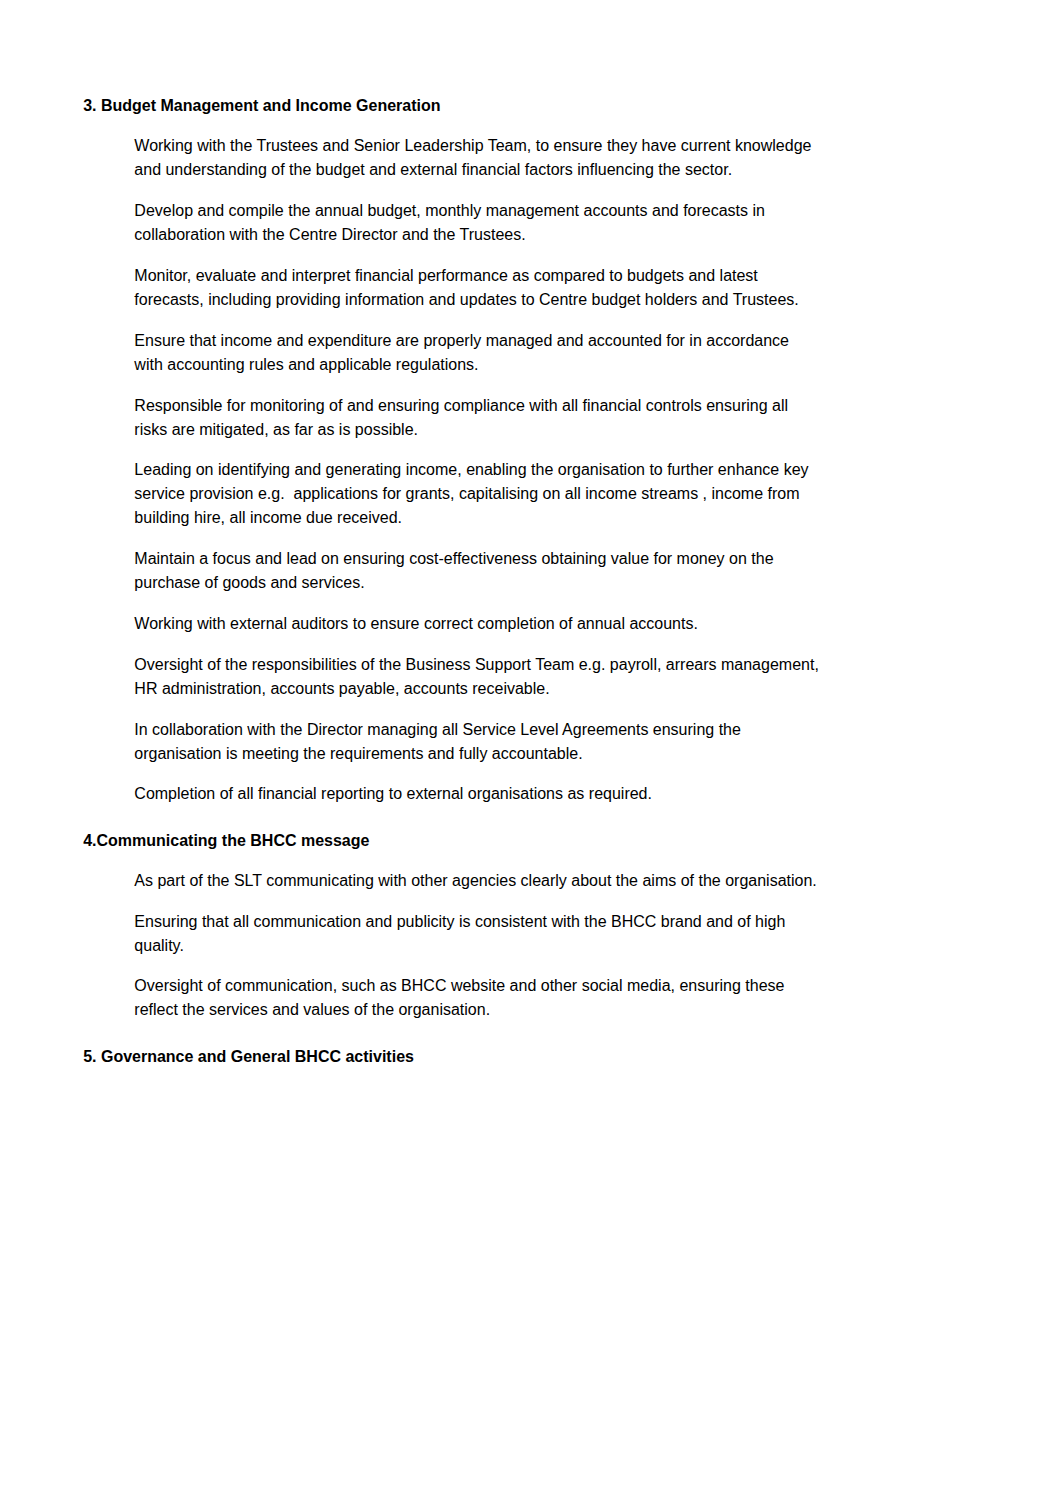3. Budget Management and Income Generation
Working with the Trustees and Senior Leadership Team, to ensure they have current knowledge and understanding of the budget and external financial factors influencing the sector.
Develop and compile the annual budget, monthly management accounts and forecasts in collaboration with the Centre Director and the Trustees.
Monitor, evaluate and interpret financial performance as compared to budgets and latest forecasts, including providing information and updates to Centre budget holders and Trustees.
Ensure that income and expenditure are properly managed and accounted for in accordance with accounting rules and applicable regulations.
Responsible for monitoring of and ensuring compliance with all financial controls ensuring all risks are mitigated, as far as is possible.
Leading on identifying and generating income, enabling the organisation to further enhance key service provision e.g. applications for grants, capitalising on all income streams , income from building hire, all income due received.
Maintain a focus and lead on ensuring cost-effectiveness obtaining value for money on the purchase of goods and services.
Working with external auditors to ensure correct completion of annual accounts.
Oversight of the responsibilities of the Business Support Team e.g. payroll, arrears management, HR administration, accounts payable, accounts receivable.
In collaboration with the Director managing all Service Level Agreements ensuring the organisation is meeting the requirements and fully accountable.
Completion of all financial reporting to external organisations as required.
4.Communicating the BHCC message
As part of the SLT communicating with other agencies clearly about the aims of the organisation.
Ensuring that all communication and publicity is consistent with the BHCC brand and of high quality.
Oversight of communication, such as BHCC website and other social media, ensuring these reflect the services and values of the organisation.
5. Governance and General BHCC activities